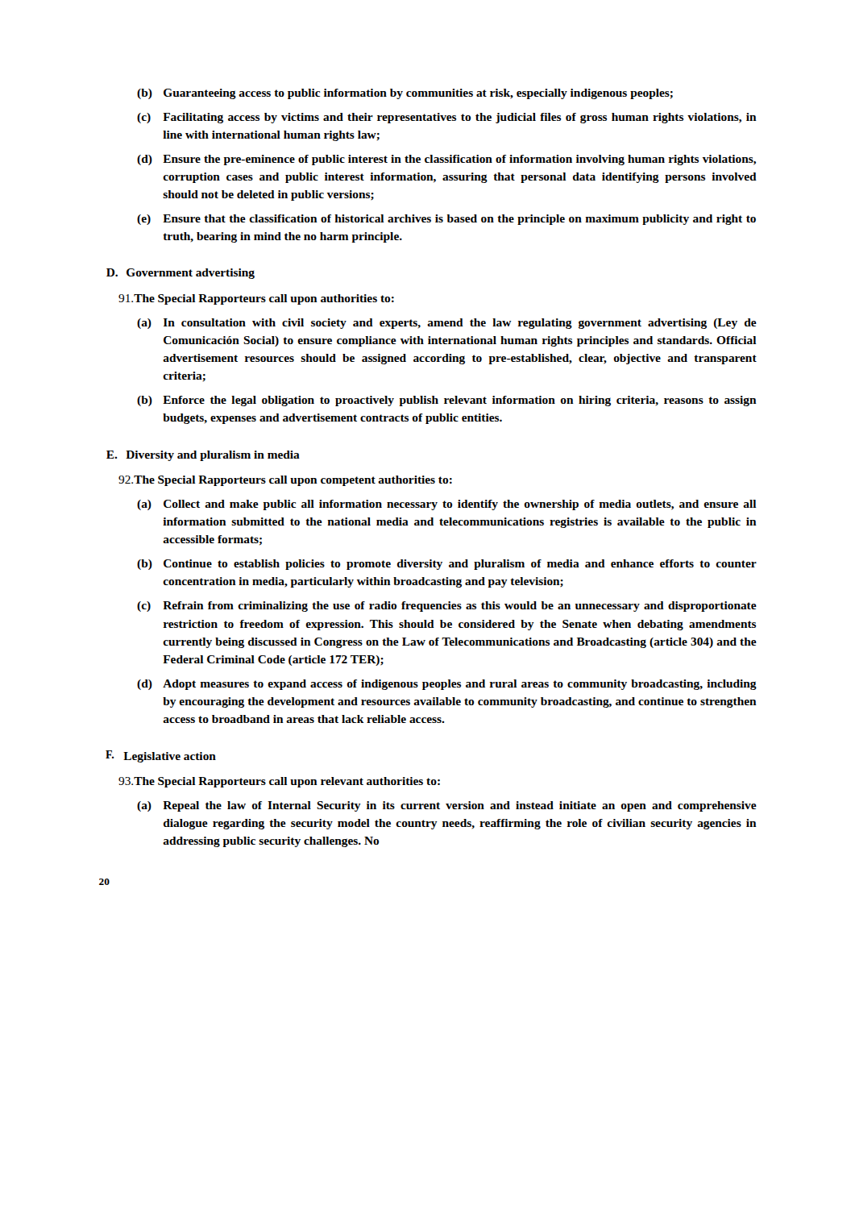(b) Guaranteeing access to public information by communities at risk, especially indigenous peoples;
(c) Facilitating access by victims and their representatives to the judicial files of gross human rights violations, in line with international human rights law;
(d) Ensure the pre-eminence of public interest in the classification of information involving human rights violations, corruption cases and public interest information, assuring that personal data identifying persons involved should not be deleted in public versions;
(e) Ensure that the classification of historical archives is based on the principle on maximum publicity and right to truth, bearing in mind the no harm principle.
D. Government advertising
91. The Special Rapporteurs call upon authorities to:
(a) In consultation with civil society and experts, amend the law regulating government advertising (Ley de Comunicación Social) to ensure compliance with international human rights principles and standards. Official advertisement resources should be assigned according to pre-established, clear, objective and transparent criteria;
(b) Enforce the legal obligation to proactively publish relevant information on hiring criteria, reasons to assign budgets, expenses and advertisement contracts of public entities.
E. Diversity and pluralism in media
92. The Special Rapporteurs call upon competent authorities to:
(a) Collect and make public all information necessary to identify the ownership of media outlets, and ensure all information submitted to the national media and telecommunications registries is available to the public in accessible formats;
(b) Continue to establish policies to promote diversity and pluralism of media and enhance efforts to counter concentration in media, particularly within broadcasting and pay television;
(c) Refrain from criminalizing the use of radio frequencies as this would be an unnecessary and disproportionate restriction to freedom of expression. This should be considered by the Senate when debating amendments currently being discussed in Congress on the Law of Telecommunications and Broadcasting (article 304) and the Federal Criminal Code (article 172 TER);
(d) Adopt measures to expand access of indigenous peoples and rural areas to community broadcasting, including by encouraging the development and resources available to community broadcasting, and continue to strengthen access to broadband in areas that lack reliable access.
F. Legislative action
93. The Special Rapporteurs call upon relevant authorities to:
(a) Repeal the law of Internal Security in its current version and instead initiate an open and comprehensive dialogue regarding the security model the country needs, reaffirming the role of civilian security agencies in addressing public security challenges. No
20